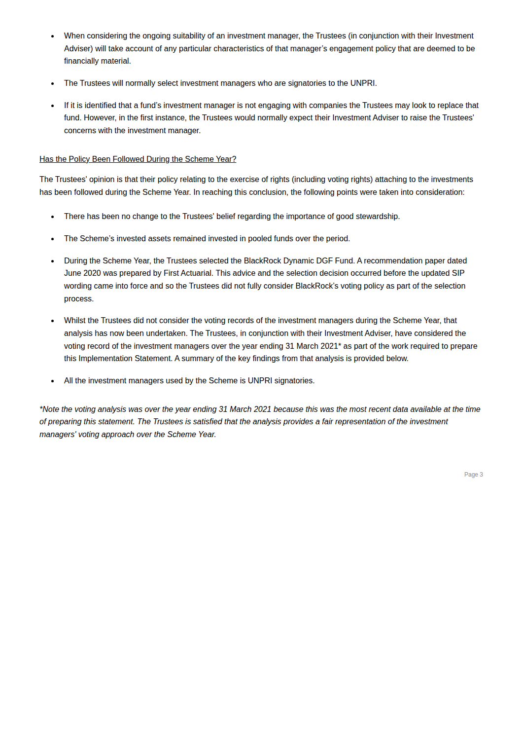When considering the ongoing suitability of an investment manager, the Trustees (in conjunction with their Investment Adviser) will take account of any particular characteristics of that manager’s engagement policy that are deemed to be financially material.
The Trustees will normally select investment managers who are signatories to the UNPRI.
If it is identified that a fund’s investment manager is not engaging with companies the Trustees may look to replace that fund. However, in the first instance, the Trustees would normally expect their Investment Adviser to raise the Trustees' concerns with the investment manager.
Has the Policy Been Followed During the Scheme Year?
The Trustees' opinion is that their policy relating to the exercise of rights (including voting rights) attaching to the investments has been followed during the Scheme Year. In reaching this conclusion, the following points were taken into consideration:
There has been no change to the Trustees' belief regarding the importance of good stewardship.
The Scheme’s invested assets remained invested in pooled funds over the period.
During the Scheme Year, the Trustees selected the BlackRock Dynamic DGF Fund. A recommendation paper dated June 2020 was prepared by First Actuarial. This advice and the selection decision occurred before the updated SIP wording came into force and so the Trustees did not fully consider BlackRock’s voting policy as part of the selection process.
Whilst the Trustees did not consider the voting records of the investment managers during the Scheme Year, that analysis has now been undertaken. The Trustees, in conjunction with their Investment Adviser, have considered the voting record of the investment managers over the year ending 31 March 2021* as part of the work required to prepare this Implementation Statement. A summary of the key findings from that analysis is provided below.
All the investment managers used by the Scheme is UNPRI signatories.
*Note the voting analysis was over the year ending 31 March 2021 because this was the most recent data available at the time of preparing this statement. The Trustees is satisfied that the analysis provides a fair representation of the investment managers' voting approach over the Scheme Year.
Page 3